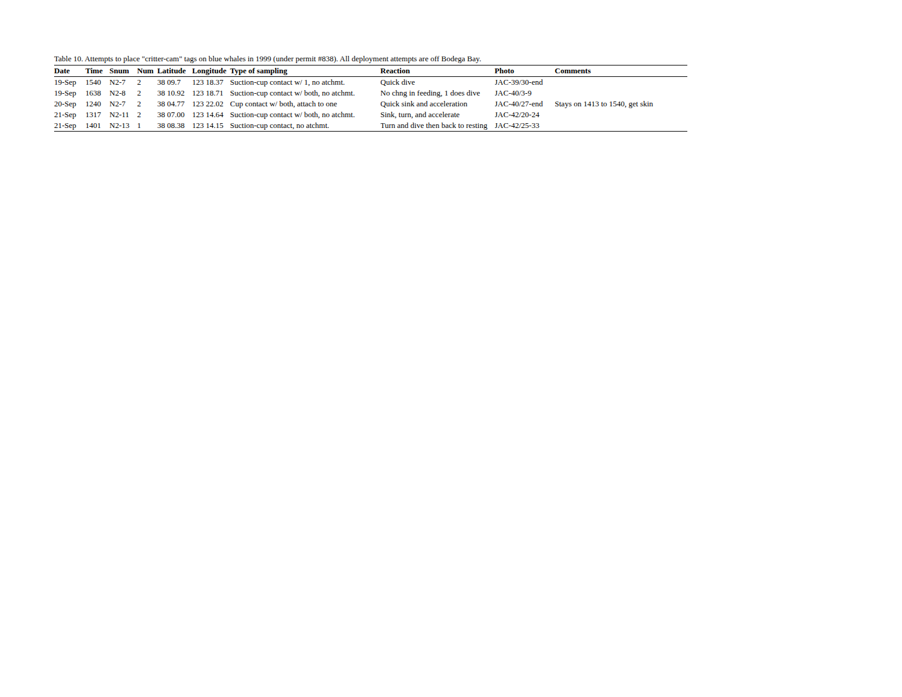Table 10. Attempts to place "critter-cam" tags on blue whales in 1999 (under permit #838). All deployment attempts are off Bodega Bay.
| Date | Time | Snum | Num | Latitude | Longitude | Type of sampling | Reaction | Photo | Comments |
| --- | --- | --- | --- | --- | --- | --- | --- | --- | --- |
| 19-Sep | 1540 | N2-7 | 2 | 38 09.7 | 123 18.37 | Suction-cup contact w/ 1, no atchmt. | Quick dive | JAC-39/30-end | |
| 19-Sep | 1638 | N2-8 | 2 | 38 10.92 | 123 18.71 | Suction-cup contact w/ both, no atchmt. | No chng in feeding, 1 does dive | JAC-40/3-9 | |
| 20-Sep | 1240 | N2-7 | 2 | 38 04.77 | 123 22.02 | Cup contact w/ both, attach to one | Quick sink and acceleration | JAC-40/27-end | Stays on 1413 to 1540, get skin |
| 21-Sep | 1317 | N2-11 | 2 | 38 07.00 | 123 14.64 | Suction-cup contact w/ both, no atchmt. | Sink, turn, and accelerate | JAC-42/20-24 | |
| 21-Sep | 1401 | N2-13 | 1 | 38 08.38 | 123 14.15 | Suction-cup contact, no atchmt. | Turn and dive then back to resting | JAC-42/25-33 | |